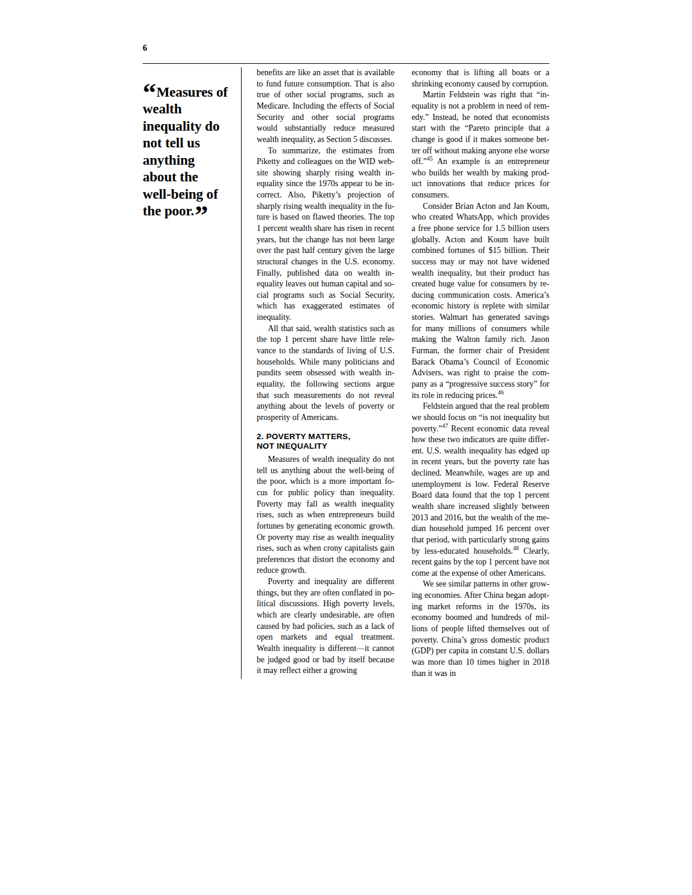6
“Measures of wealth inequality do not tell us anything about the well-being of the poor.”
benefits are like an asset that is available to fund future consumption. That is also true of other social programs, such as Medicare. Including the effects of Social Security and other social programs would substantially reduce measured wealth inequality, as Section 5 discusses.
To summarize, the estimates from Piketty and colleagues on the WID website showing sharply rising wealth inequality since the 1970s appear to be incorrect. Also, Piketty’s projection of sharply rising wealth inequality in the future is based on flawed theories. The top 1 percent wealth share has risen in recent years, but the change has not been large over the past half century given the large structural changes in the U.S. economy. Finally, published data on wealth inequality leaves out human capital and social programs such as Social Security, which has exaggerated estimates of inequality.
All that said, wealth statistics such as the top 1 percent share have little relevance to the standards of living of U.S. households. While many politicians and pundits seem obsessed with wealth inequality, the following sections argue that such measurements do not reveal anything about the levels of poverty or prosperity of Americans.
2. Poverty Matters,
Not Inequality
Measures of wealth inequality do not tell us anything about the well-being of the poor, which is a more important focus for public policy than inequality. Poverty may fall as wealth inequality rises, such as when entrepreneurs build fortunes by generating economic growth. Or poverty may rise as wealth inequality rises, such as when crony capitalists gain preferences that distort the economy and reduce growth.
Poverty and inequality are different things, but they are often conflated in political discussions. High poverty levels, which are clearly undesirable, are often caused by bad policies, such as a lack of open markets and equal treatment. Wealth inequality is different—it cannot be judged good or bad by itself because it may reflect either a growing
economy that is lifting all boats or a shrinking economy caused by corruption.
Martin Feldstein was right that “inequality is not a problem in need of remedy.” Instead, he noted that economists start with the “Pareto principle that a change is good if it makes someone better off without making anyone else worse off.”45 An example is an entrepreneur who builds her wealth by making product innovations that reduce prices for consumers.
Consider Brian Acton and Jan Koum, who created WhatsApp, which provides a free phone service for 1.5 billion users globally. Acton and Koum have built combined fortunes of $15 billion. Their success may or may not have widened wealth inequality, but their product has created huge value for consumers by reducing communication costs. America’s economic history is replete with similar stories. Walmart has generated savings for many millions of consumers while making the Walton family rich. Jason Furman, the former chair of President Barack Obama’s Council of Economic Advisers, was right to praise the company as a “progressive success story” for its role in reducing prices.46
Feldstein argued that the real problem we should focus on “is not inequality but poverty.”47 Recent economic data reveal how these two indicators are quite different. U.S. wealth inequality has edged up in recent years, but the poverty rate has declined. Meanwhile, wages are up and unemployment is low. Federal Reserve Board data found that the top 1 percent wealth share increased slightly between 2013 and 2016, but the wealth of the median household jumped 16 percent over that period, with particularly strong gains by less-educated households.48 Clearly, recent gains by the top 1 percent have not come at the expense of other Americans.
We see similar patterns in other growing economies. After China began adopting market reforms in the 1970s, its economy boomed and hundreds of millions of people lifted themselves out of poverty. China’s gross domestic product (GDP) per capita in constant U.S. dollars was more than 10 times higher in 2018 than it was in